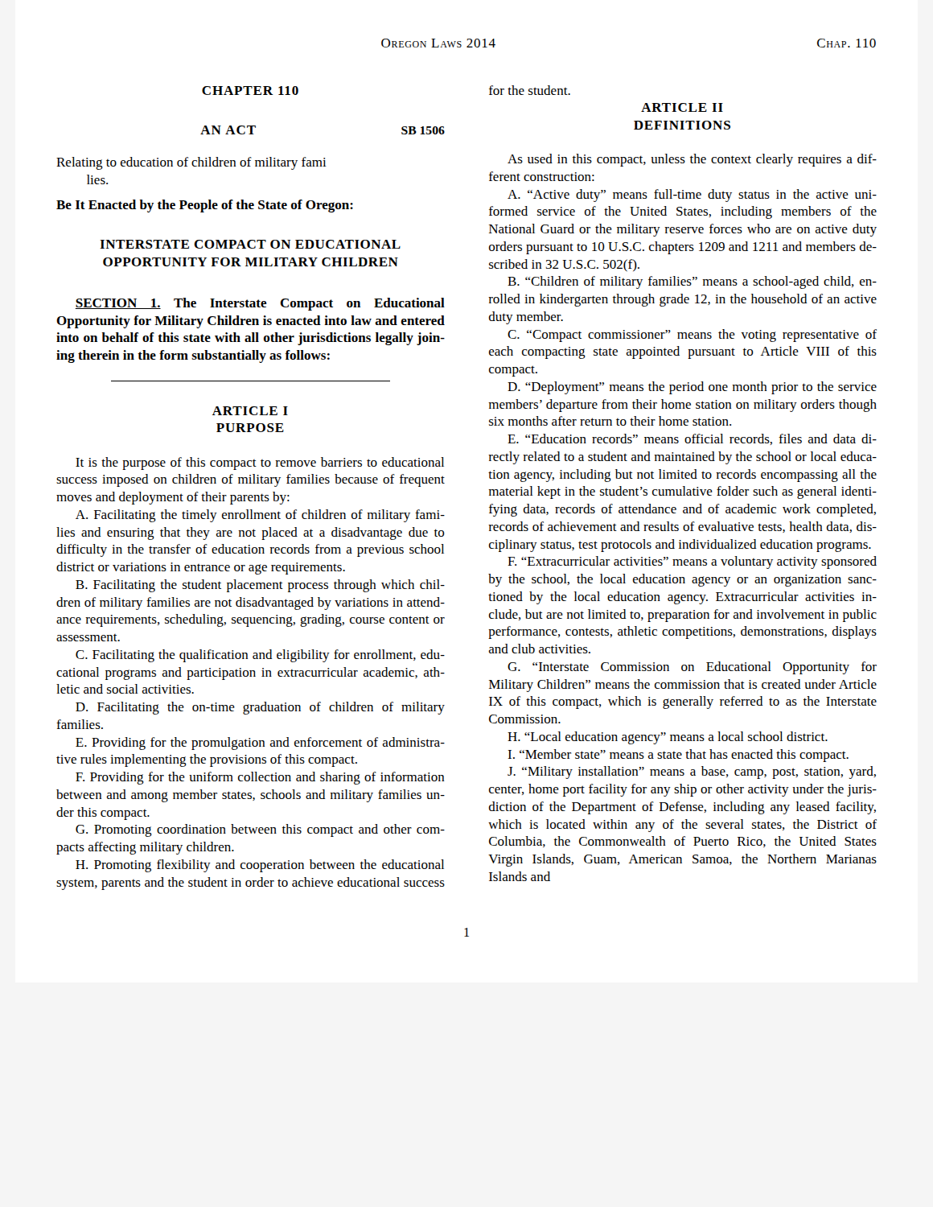Oregon Laws 2014 Chap. 110
CHAPTER 110
AN ACT SB 1506
Relating to education of children of military fami­lies.
Be It Enacted by the People of the State of Or­egon:
INTERSTATE COMPACT ON EDUCATIONAL
OPPORTUNITY FOR MILITARY CHILDREN
SECTION 1. The Interstate Compact on Ed­ucational Opportunity for Military Children is enacted into law and entered into on behalf of this state with all other jurisdictions legally joining therein in the form substantially as fol­lows:
ARTICLE I PURPOSE
It is the purpose of this compact to remove barriers to educational success imposed on chil­dren of military families because of frequent moves and deployment of their parents by:
A. Facilitating the timely enrollment of chil­dren of military families and ensuring that they are not placed at a disadvantage due to diffi­culty in the transfer of education records from a previous school district or variations in en­trance or age requirements.
B. Facilitating the student placement proc­ess through which children of military families are not disadvantaged by variations in attend­ance requirements, scheduling, sequencing, grading, course content or assessment.
C. Facilitating the qualification and eligibil­ity for enrollment, educational programs and participation in extracurricular academic, ath­letic and social activities.
D. Facilitating the on-time graduation of children of military families.
E. Providing for the promulgation and en­forcement of administrative rules implementing the provisions of this compact.
F. Providing for the uniform collection and sharing of information between and among member states, schools and military families under this compact.
G. Promoting coordination between this compact and other compacts affecting military children.
H. Promoting flexibility and cooperation be­tween the educational system, parents and the student in order to achieve educational success for the student.
ARTICLE II DEFINITIONS
As used in this compact, unless the context clearly requires a different construction:
A. “Active duty” means full-time duty status in the active uniformed service of the United States, including members of the National Guard or the military reserve forces who are on active duty orders pursuant to 10 U.S.C. chap­ters 1209 and 1211 and members described in 32 U.S.C. 502(f).
B. “Children of military families” means a school-aged child, enrolled in kindergarten through grade 12, in the household of an active duty member.
C. “Compact commissioner” means the vot­ing representative of each compacting state ap­pointed pursuant to Article VIII of this compact.
D. “Deployment” means the period one month prior to the service members’ departure from their home station on military orders though six months after return to their home station.
E. “Education records” means official re­cords, files and data directly related to a student and maintained by the school or local education agency, including but not limited to records en­compassing all the material kept in the student’s cumulative folder such as general identifying data, records of attendance and of academic work completed, records of achieve­ment and results of evaluative tests, health data, disciplinary status, test protocols and in­dividualized education programs.
F. “Extracurricular activities” means a vol­untary activity sponsored by the school, the lo­cal education agency or an organization sanctioned by the local education agency. Ex­tracurricular activities include, but are not lim­ited to, preparation for and involvement in public performance, contests, athletic competi­tions, demonstrations, displays and club activ­ities.
G. “Interstate Commission on Educational Opportunity for Military Children” means the commission that is created under Article IX of this compact, which is generally referred to as the Interstate Commission.
H. “Local education agency” means a local school district.
I. “Member state” means a state that has enacted this compact.
J. “Military installation” means a base, camp, post, station, yard, center, home port fa­cility for any ship or other activity under the jurisdiction of the Department of Defense, in­cluding any leased facility, which is located within any of the several states, the District of Columbia, the Commonwealth of Puerto Rico, the United States Virgin Islands, Guam, Ameri­can Samoa, the Northern Marianas Islands and
1